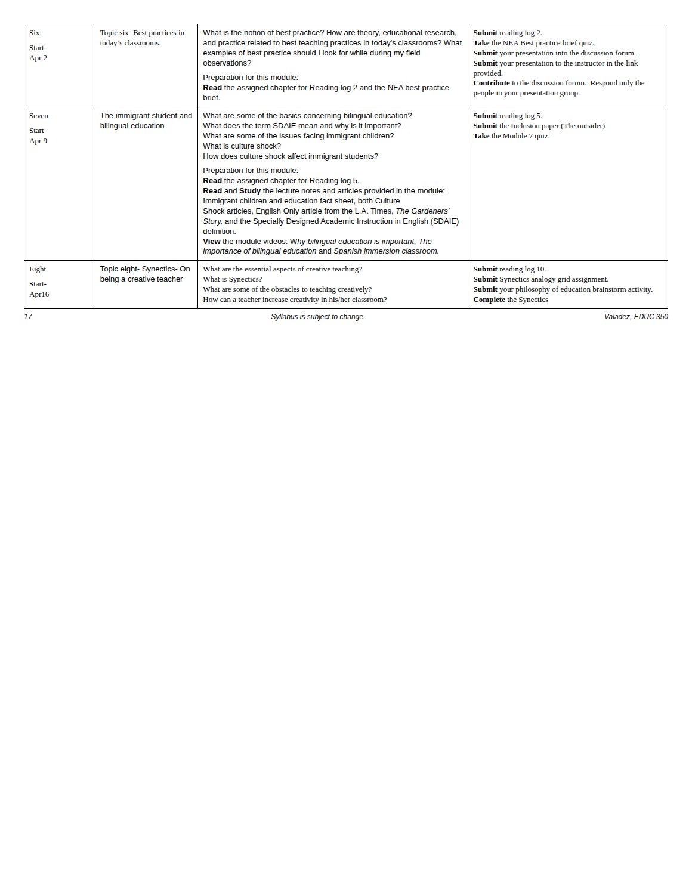| Six Start- Apr 2 | Topic six- Best practices in today’s classrooms. | What is the notion of best practice? How are theory, educational research, and practice related to best teaching practices in today's classrooms? What examples of best practice should I look for while during my field observations? Preparation for this module: Read the assigned chapter for Reading log 2 and the NEA best practice brief. | Submit reading log 2.. Take the NEA Best practice brief quiz. Submit your presentation into the discussion forum. Submit your presentation to the instructor in the link provided. Contribute to the discussion forum. Respond only the people in your presentation group. |
| Seven Start- Apr 9 | The immigrant student and bilingual education | What are some of the basics concerning bilingual education? What does the term SDAIE mean and why is it important? What are some of the issues facing immigrant children? What is culture shock? How does culture shock affect immigrant students? Preparation for this module: Read the assigned chapter for Reading log 5. Read and Study the lecture notes and articles provided in the module: Immigrant children and education fact sheet, both Culture Shock articles, English Only article from the L.A. Times, The Gardeners' Story, and the Specially Designed Academic Instruction in English (SDAIE) definition. View the module videos: W hy bilingual education is important, The importance of bilingual education and Spanish immersion classroom. | Submit reading log 5. Submit the Inclusion paper (The outsider) Take the Module 7 quiz. |
| Eight Start- Apr16 | Topic eight- Synectics- On being a creative teacher | What are the essential aspects of creative teaching? What is Synectics? What are some of the obstacles to teaching creatively? How can a teacher increase creativity in his/her classroom? | Submit reading log 10. Submit Synectics analogy grid assignment. Submit your philosophy of education brainstorm activity. Complete the Synectics |
17 Syllabus is subject to change. Valadez, EDUC 350